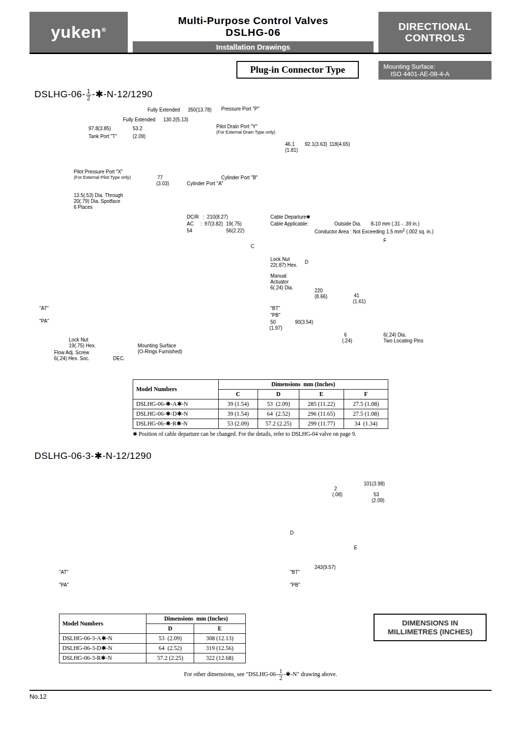yuken®
Multi-Purpose Control Valves
DSLHG-06
Installation Drawings
DIRECTIONAL CONTROLS
Plug-in Connector Type
Mounting Surface:
ISO 4401-AE-08-4-A
DSLHG-06-12-✱-N-12/1290
Fully Extended
350(13.78)
Pressure Port "P"
Fully Extended
130.2(5.13)
97.8(3.85)
53.2
Pilot Drain Port "Y"
(For External Drain Type only)
Tank Port "T"
(2.09)
46.1
(1.81)
92.1(3.63)
118(4.65)
Pilot Pressure Port "X"
(For External Pilot Type only)
77
(3.03)
Cylinder Port "B"
Cylinder Port "A"
13.5(.53) Dia. Through
20(.79) Dia. Spotface
6 Places
DC/R : 210(8.27)
AC : 97(3.82)
19(.75)
54
56(2.22)
Cable Departure✱
Cable Applicable:
Outside Dia. 8-10 mm (.31 - .39 in.)
Conductor Area : Not Exceeding 1.5 mm2 (.002 sq. in.)
C
F
Lock Nut
22(.87) Hex.
D
Manual
Actuator
6(.24) Dia.
220
(8.66)
41
(1.61)
"AT"
"PA"
"BT"
"PB"
50
(1.97)
90(3.54)
6
(.24)
6(.24) Dia.
Two Locating Pins
Lock Nut
19(.75) Hex.
Flow Adj. Screw
6(.24) Hex. Soc.
DEC.
Mounting Surface
(O-Rings Furnished)
| Model Numbers | Dimensions mm (Inches) |
| --- | --- |
| C | D | E | F |
| DSLHG-06-✱-A✱-N | 39 (1.54) | 53 (2.09) | 285 (11.22) | 27.5 (1.08) |
| DSLHG-06-✱-D✱-N | 39 (1.54) | 64 (2.52) | 296 (11.65) | 27.5 (1.08) |
| DSLHG-06-✱-R✱-N | 53 (2.09) | 57.2 (2.25) | 299 (11.77) | 34 (1.34) |
✱ Position of cable departure can be changed. For the details, refer to DSLHG-04 valve on page 9.
DSLHG-06-3-✱-N-12/1290
2
(.08)
101(3.98)
53
(2.09)
D
E
"AT"
"PA"
"BT"
"PB"
243(9.57)
| Model Numbers | Dimensions mm (Inches) |
| --- | --- |
| D | E |
| DSLHG-06-3-A✱-N | 53 (2.09) | 308 (12.13) |
| DSLHG-06-3-D✱-N | 64 (2.52) | 319 (12.56) |
| DSLHG-06-3-R✱-N | 57.2 (2.25) | 322 (12.68) |
DIMENSIONS IN
MILLIMETRES (INCHES)
For other dimensions, see "DSLHG-06-12-✱-N" drawing above.
No.12